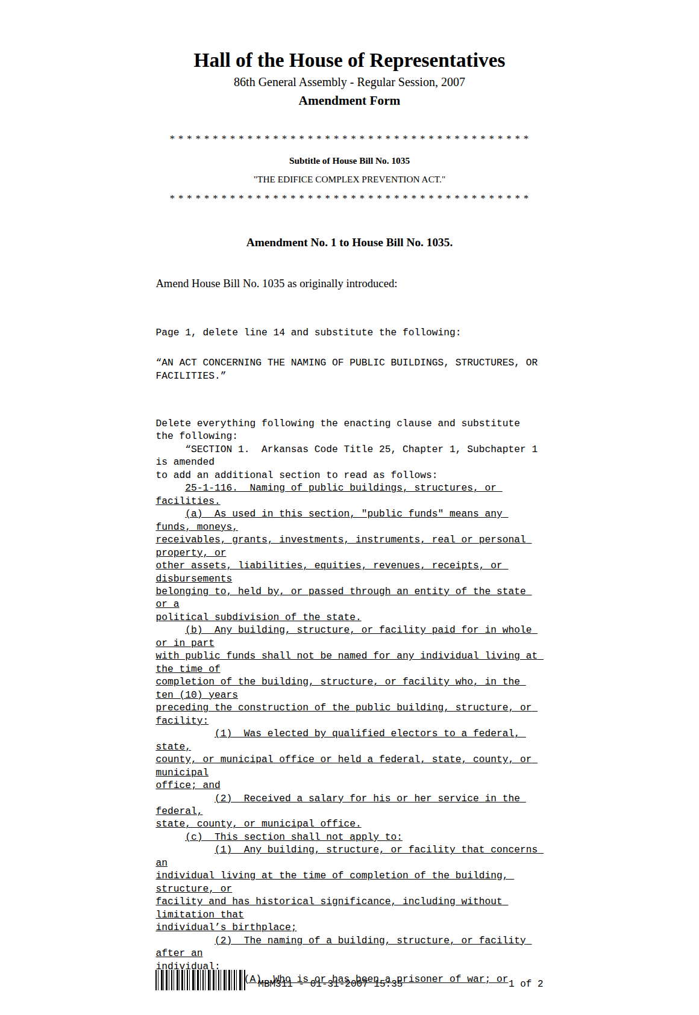Hall of the House of Representatives
86th General Assembly - Regular Session, 2007
Amendment Form
* * * * * * * * * * * * * * * * * * * * * * * * * * * * * * * * * * * * * * * * * *
Subtitle of House Bill No. 1035
"THE EDIFICE COMPLEX PREVENTION ACT."
* * * * * * * * * * * * * * * * * * * * * * * * * * * * * * * * * * * * * * * * * *
Amendment No. 1 to House Bill No. 1035.
Amend House Bill No. 1035 as originally introduced:
Page 1, delete line 14 and substitute the following:
“AN ACT CONCERNING THE NAMING OF PUBLIC BUILDINGS, STRUCTURES, OR FACILITIES.”
Delete everything following the enacting clause and substitute the following: “SECTION 1. Arkansas Code Title 25, Chapter 1, Subchapter 1 is amended to add an additional section to read as follows: 25-1-116. Naming of public buildings, structures, or facilities. (a) As used in this section, "public funds" means any funds, moneys, receivables, grants, investments, instruments, real or personal property, or other assets, liabilities, equities, revenues, receipts, or disbursements belonging to, held by, or passed through an entity of the state or a political subdivision of the state. (b) Any building, structure, or facility paid for in whole or in part with public funds shall not be named for any individual living at the time of completion of the building, structure, or facility who, in the ten (10) years preceding the construction of the public building, structure, or facility: (1) Was elected by qualified electors to a federal, state, county, or municipal office or held a federal, state, county, or municipal office; and (2) Received a salary for his or her service in the federal, state, county, or municipal office. (c) This section shall not apply to: (1) Any building, structure, or facility that concerns an individual living at the time of completion of the building, structure, or facility and has historical significance, including without limitation that individual’s birthplace; (2) The naming of a building, structure, or facility after an individual: (A) Who is or has been a prisoner of war; or
MBM311 - 01-31-2007 15:35 1 of 2